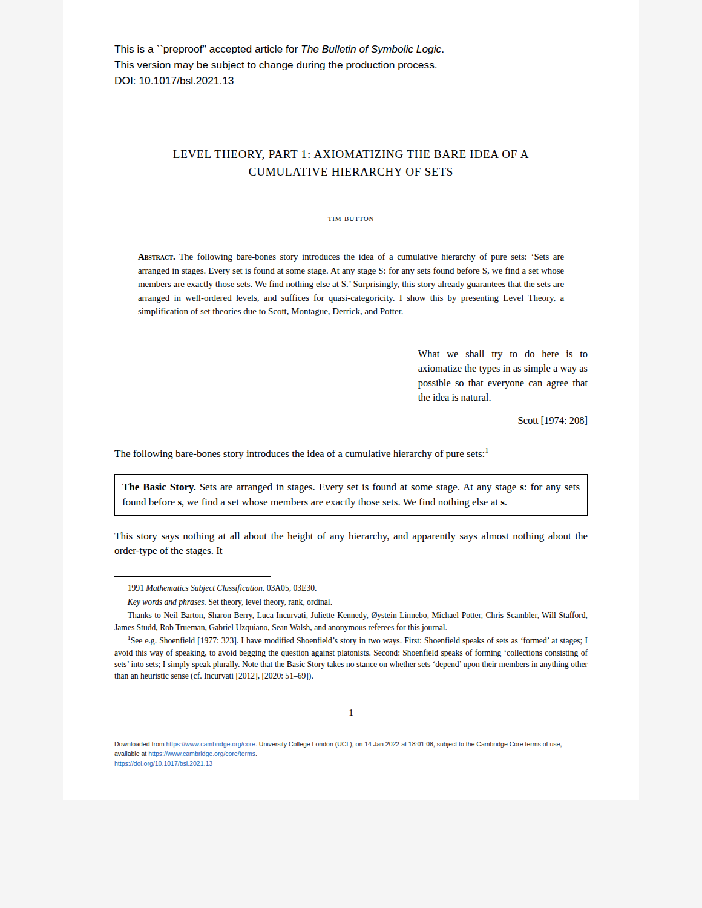This is a ``preproof'' accepted article for The Bulletin of Symbolic Logic.
This version may be subject to change during the production process.
DOI: 10.1017/bsl.2021.13
Level Theory, Part 1: Axiomatizing the Bare Idea of a
Cumulative Hierarchy of Sets
Tim Button
Abstract. The following bare-bones story introduces the idea of a cumulative hierarchy of pure sets: ‘Sets are arranged in stages. Every set is found at some stage. At any stage S: for any sets found before S, we find a set whose members are exactly those sets. We find nothing else at S.’ Surprisingly, this story already guarantees that the sets are arranged in well-ordered levels, and suffices for quasi-categoricity. I show this by presenting Level Theory, a simplification of set theories due to Scott, Montague, Derrick, and Potter.
What we shall try to do here is to axiomatize the types in as simple a way as possible so that everyone can agree that the idea is natural.
Scott [1974: 208]
The following bare-bones story introduces the idea of a cumulative hierarchy of pure sets:1
The Basic Story. Sets are arranged in stages. Every set is found at some stage. At any stage s: for any sets found before s, we find a set whose members are exactly those sets. We find nothing else at s.
This story says nothing at all about the height of any hierarchy, and apparently says almost nothing about the order-type of the stages. It
1991 Mathematics Subject Classification. 03A05, 03E30.
Key words and phrases. Set theory, level theory, rank, ordinal.
Thanks to Neil Barton, Sharon Berry, Luca Incurvati, Juliette Kennedy, Øystein Linnebo, Michael Potter, Chris Scambler, Will Stafford, James Studd, Rob Trueman, Gabriel Uzquiano, Sean Walsh, and anonymous referees for this journal.
1See e.g. Shoenfield [1977: 323]. I have modified Shoenfield’s story in two ways. First: Shoenfield speaks of sets as ‘formed’ at stages; I avoid this way of speaking, to avoid begging the question against platonists. Second: Shoenfield speaks of forming ‘collections consisting of sets’ into sets; I simply speak plurally. Note that the Basic Story takes no stance on whether sets ‘depend’ upon their members in anything other than an heuristic sense (cf. Incurvati [2012], [2020: 51–69]).
1
Downloaded from https://www.cambridge.org/core. University College London (UCL), on 14 Jan 2022 at 18:01:08, subject to the Cambridge Core terms of use, available at https://www.cambridge.org/core/terms.
https://doi.org/10.1017/bsl.2021.13